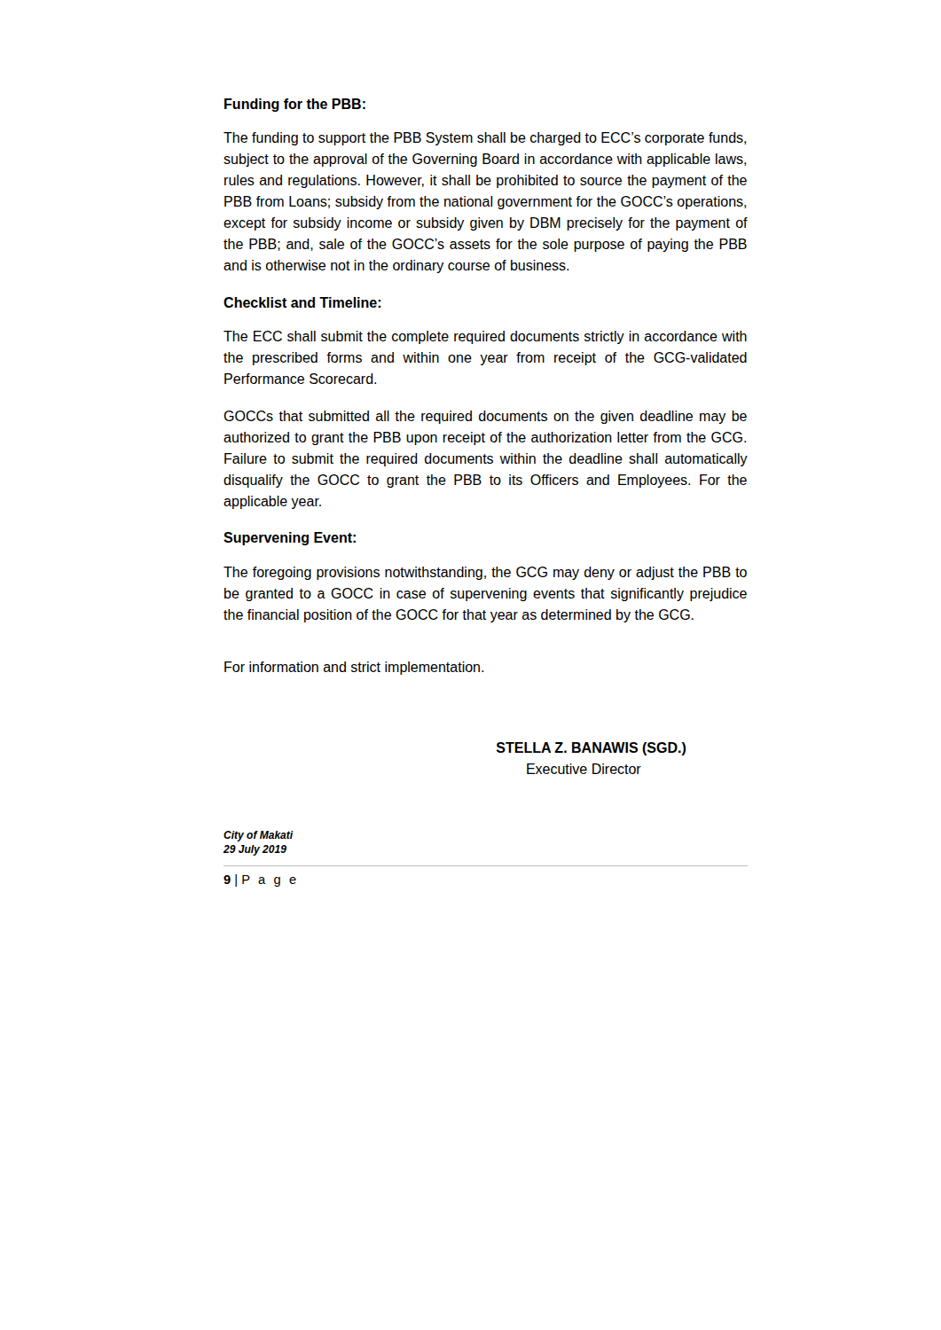Funding for the PBB:
The funding to support the PBB System shall be charged to ECC’s corporate funds, subject to the approval of the Governing Board in accordance with applicable laws, rules and regulations. However, it shall be prohibited to source the payment of the PBB from Loans; subsidy from the national government for the GOCC’s operations, except for subsidy income or subsidy given by DBM precisely for the payment of the PBB; and, sale of the GOCC’s assets for the sole purpose of paying the PBB and is otherwise not in the ordinary course of business.
Checklist and Timeline:
The ECC shall submit the complete required documents strictly in accordance with the prescribed forms and within one year from receipt of the GCG-validated Performance Scorecard.
GOCCs that submitted all the required documents on the given deadline may be authorized to grant the PBB upon receipt of the authorization letter from the GCG. Failure to submit the required documents within the deadline shall automatically disqualify the GOCC to grant the PBB to its Officers and Employees. For the applicable year.
Supervening Event:
The foregoing provisions notwithstanding, the GCG may deny or adjust the PBB to be granted to a GOCC in case of supervening events that significantly prejudice the financial position of the GOCC for that year as determined by the GCG.
For information and strict implementation.
STELLA Z. BANAWIS (SGD.)
Executive Director
City of Makati
29 July 2019
9 | P a g e